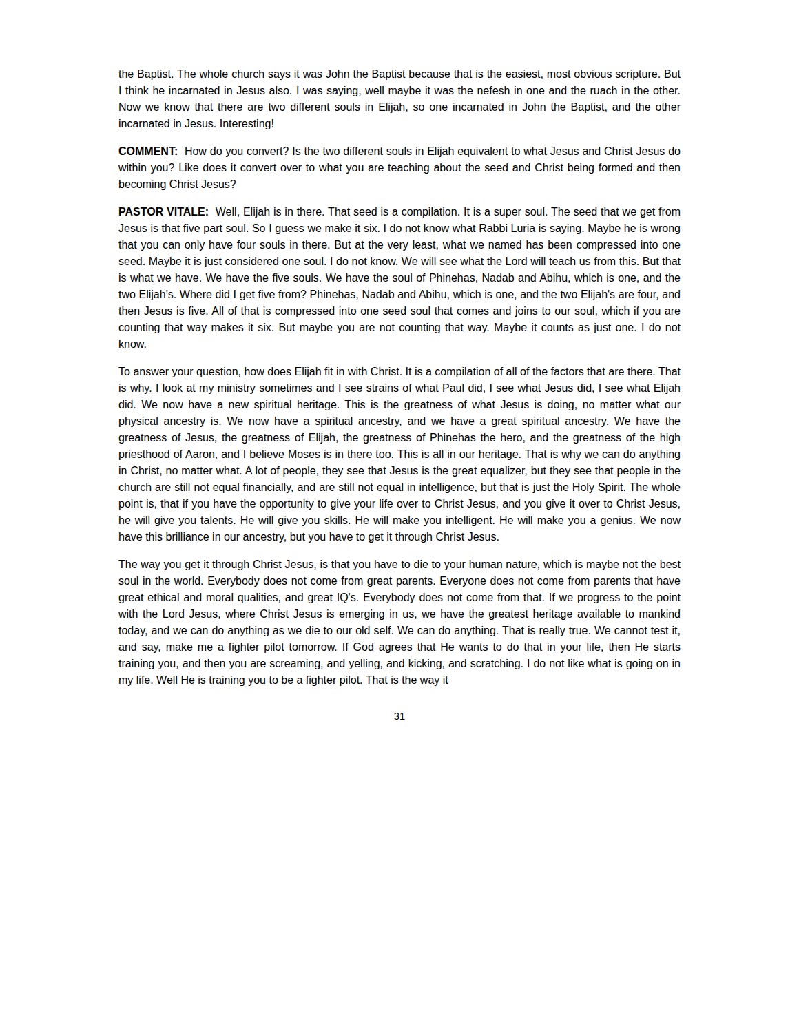the Baptist. The whole church says it was John the Baptist because that is the easiest, most obvious scripture. But I think he incarnated in Jesus also. I was saying, well maybe it was the nefesh in one and the ruach in the other. Now we know that there are two different souls in Elijah, so one incarnated in John the Baptist, and the other incarnated in Jesus. Interesting!
COMMENT: How do you convert? Is the two different souls in Elijah equivalent to what Jesus and Christ Jesus do within you? Like does it convert over to what you are teaching about the seed and Christ being formed and then becoming Christ Jesus?
PASTOR VITALE: Well, Elijah is in there. That seed is a compilation. It is a super soul. The seed that we get from Jesus is that five part soul. So I guess we make it six. I do not know what Rabbi Luria is saying. Maybe he is wrong that you can only have four souls in there. But at the very least, what we named has been compressed into one seed. Maybe it is just considered one soul. I do not know. We will see what the Lord will teach us from this. But that is what we have. We have the five souls. We have the soul of Phinehas, Nadab and Abihu, which is one, and the two Elijah's. Where did I get five from? Phinehas, Nadab and Abihu, which is one, and the two Elijah's are four, and then Jesus is five. All of that is compressed into one seed soul that comes and joins to our soul, which if you are counting that way makes it six. But maybe you are not counting that way. Maybe it counts as just one. I do not know.
To answer your question, how does Elijah fit in with Christ. It is a compilation of all of the factors that are there. That is why. I look at my ministry sometimes and I see strains of what Paul did, I see what Jesus did, I see what Elijah did. We now have a new spiritual heritage. This is the greatness of what Jesus is doing, no matter what our physical ancestry is. We now have a spiritual ancestry, and we have a great spiritual ancestry. We have the greatness of Jesus, the greatness of Elijah, the greatness of Phinehas the hero, and the greatness of the high priesthood of Aaron, and I believe Moses is in there too. This is all in our heritage. That is why we can do anything in Christ, no matter what. A lot of people, they see that Jesus is the great equalizer, but they see that people in the church are still not equal financially, and are still not equal in intelligence, but that is just the Holy Spirit. The whole point is, that if you have the opportunity to give your life over to Christ Jesus, and you give it over to Christ Jesus, he will give you talents. He will give you skills. He will make you intelligent. He will make you a genius. We now have this brilliance in our ancestry, but you have to get it through Christ Jesus.
The way you get it through Christ Jesus, is that you have to die to your human nature, which is maybe not the best soul in the world. Everybody does not come from great parents. Everyone does not come from parents that have great ethical and moral qualities, and great IQ's. Everybody does not come from that. If we progress to the point with the Lord Jesus, where Christ Jesus is emerging in us, we have the greatest heritage available to mankind today, and we can do anything as we die to our old self. We can do anything. That is really true. We cannot test it, and say, make me a fighter pilot tomorrow. If God agrees that He wants to do that in your life, then He starts training you, and then you are screaming, and yelling, and kicking, and scratching. I do not like what is going on in my life. Well He is training you to be a fighter pilot. That is the way it
31